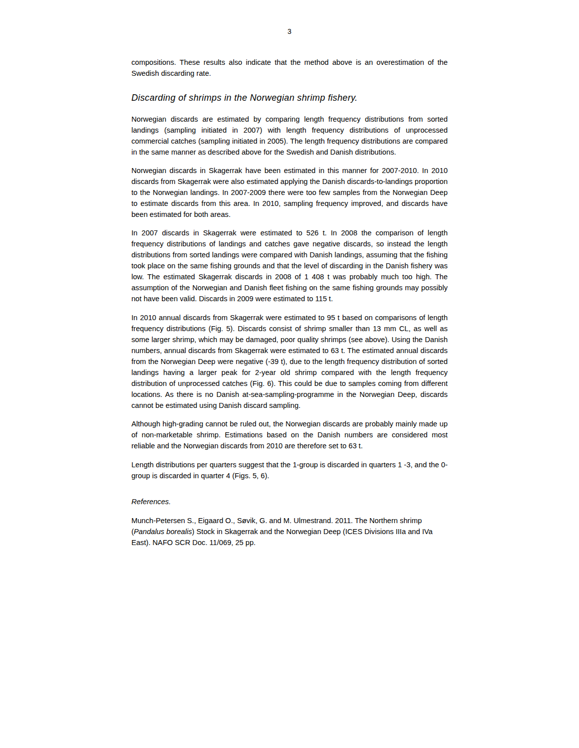3
compositions. These results also indicate that the method above is an overestimation of the Swedish discarding rate.
Discarding of shrimps in the Norwegian shrimp fishery.
Norwegian discards are estimated by comparing length frequency distributions from sorted landings (sampling initiated in 2007) with length frequency distributions of unprocessed commercial catches (sampling initiated in 2005). The length frequency distributions are compared in the same manner as described above for the Swedish and Danish distributions.
Norwegian discards in Skagerrak have been estimated in this manner for 2007-2010. In 2010 discards from Skagerrak were also estimated applying the Danish discards-to-landings proportion to the Norwegian landings. In 2007-2009 there were too few samples from the Norwegian Deep to estimate discards from this area. In 2010, sampling frequency improved, and discards have been estimated for both areas.
In 2007 discards in Skagerrak were estimated to 526 t. In 2008 the comparison of length frequency distributions of landings and catches gave negative discards, so instead the length distributions from sorted landings were compared with Danish landings, assuming that the fishing took place on the same fishing grounds and that the level of discarding in the Danish fishery was low. The estimated Skagerrak discards in 2008 of 1 408 t was probably much too high. The assumption of the Norwegian and Danish fleet fishing on the same fishing grounds may possibly not have been valid. Discards in 2009 were estimated to 115 t.
In 2010 annual discards from Skagerrak were estimated to 95 t based on comparisons of length frequency distributions (Fig. 5). Discards consist of shrimp smaller than 13 mm CL, as well as some larger shrimp, which may be damaged, poor quality shrimps (see above). Using the Danish numbers, annual discards from Skagerrak were estimated to 63 t. The estimated annual discards from the Norwegian Deep were negative (-39 t), due to the length frequency distribution of sorted landings having a larger peak for 2-year old shrimp compared with the length frequency distribution of unprocessed catches (Fig. 6). This could be due to samples coming from different locations. As there is no Danish at-sea-sampling-programme in the Norwegian Deep, discards cannot be estimated using Danish discard sampling.
Although high-grading cannot be ruled out, the Norwegian discards are probably mainly made up of non-marketable shrimp. Estimations based on the Danish numbers are considered most reliable and the Norwegian discards from 2010 are therefore set to 63 t.
Length distributions per quarters suggest that the 1-group is discarded in quarters 1 -3, and the 0-group is discarded in quarter 4 (Figs. 5, 6).
References.
Munch-Petersen S., Eigaard O., Søvik, G. and M. Ulmestrand. 2011. The Northern shrimp (Pandalus borealis) Stock in Skagerrak and the Norwegian Deep (ICES Divisions IIIa and IVa East). NAFO SCR Doc. 11/069, 25 pp.